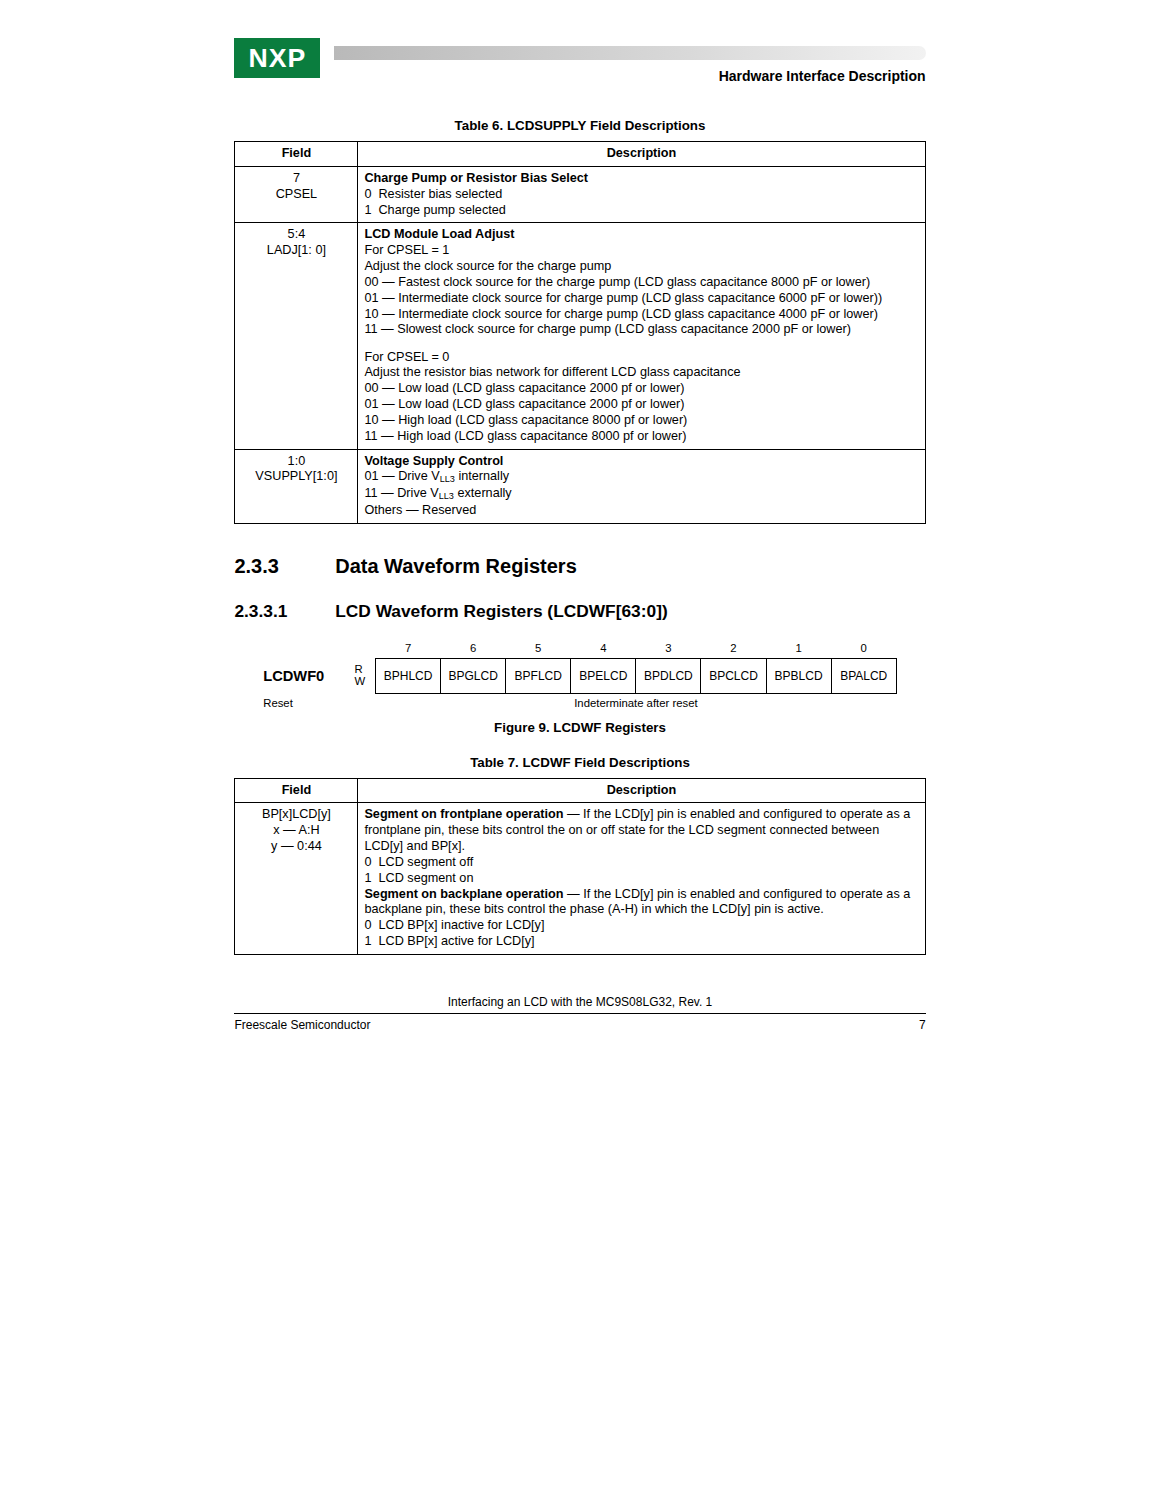NXP
Hardware Interface Description
Table 6. LCDSUPPLY Field Descriptions
| Field | Description |
| --- | --- |
| 7 CPSEL | Charge Pump or Resistor Bias Select 0 Resister bias selected 1 Charge pump selected |
| 5:4 LADJ[1: 0] | LCD Module Load Adjust For CPSEL = 1 Adjust the clock source for the charge pump 00 — Fastest clock source for the charge pump (LCD glass capacitance 8000 pF or lower) 01 — Intermediate clock source for charge pump (LCD glass capacitance 6000 pF or lower)) 10 — Intermediate clock source for charge pump (LCD glass capacitance 4000 pF or lower) 11 — Slowest clock source for charge pump (LCD glass capacitance 2000 pF or lower) For CPSEL = 0 Adjust the resistor bias network for different LCD glass capacitance 00 — Low load (LCD glass capacitance 2000 pf or lower) 01 — Low load (LCD glass capacitance 2000 pf or lower) 10 — High load (LCD glass capacitance 8000 pf or lower) 11 — High load (LCD glass capacitance 8000 pf or lower) |
| 1:0 VSUPPLY[1:0] | Voltage Supply Control 01 — Drive V LL3 internally 11 — Drive V LL3 externally Others — Reserved |
2.3.3 Data Waveform Registers
2.3.3.1 LCD Waveform Registers (LCDWF[63:0])
| | | 7 | 6 | 5 | 4 | 3 | 2 | 1 | 0 |
| LCDWF0 | R W | BPHLCD | BPGLCD | BPFLCD | BPELCD | BPDLCD | BPCLCD | BPBLCD | BPALCD |
| Reset | | Indeterminate after reset |
Figure 9. LCDWF Registers
Table 7. LCDWF Field Descriptions
| Field | Description |
| --- | --- |
| BP[x]LCD[y] x — A:H y — 0:44 | Segment on frontplane operation — If the LCD[y] pin is enabled and configured to operate as a frontplane pin, these bits control the on or off state for the LCD segment connected between LCD[y] and BP[x]. 0 LCD segment off 1 LCD segment on Segment on backplane operation — If the LCD[y] pin is enabled and configured to operate as a backplane pin, these bits control the phase (A-H) in which the LCD[y] pin is active. 0 LCD BP[x] inactive for LCD[y] 1 LCD BP[x] active for LCD[y] |
Interfacing an LCD with the MC9S08LG32, Rev. 1
Freescale Semiconductor 7